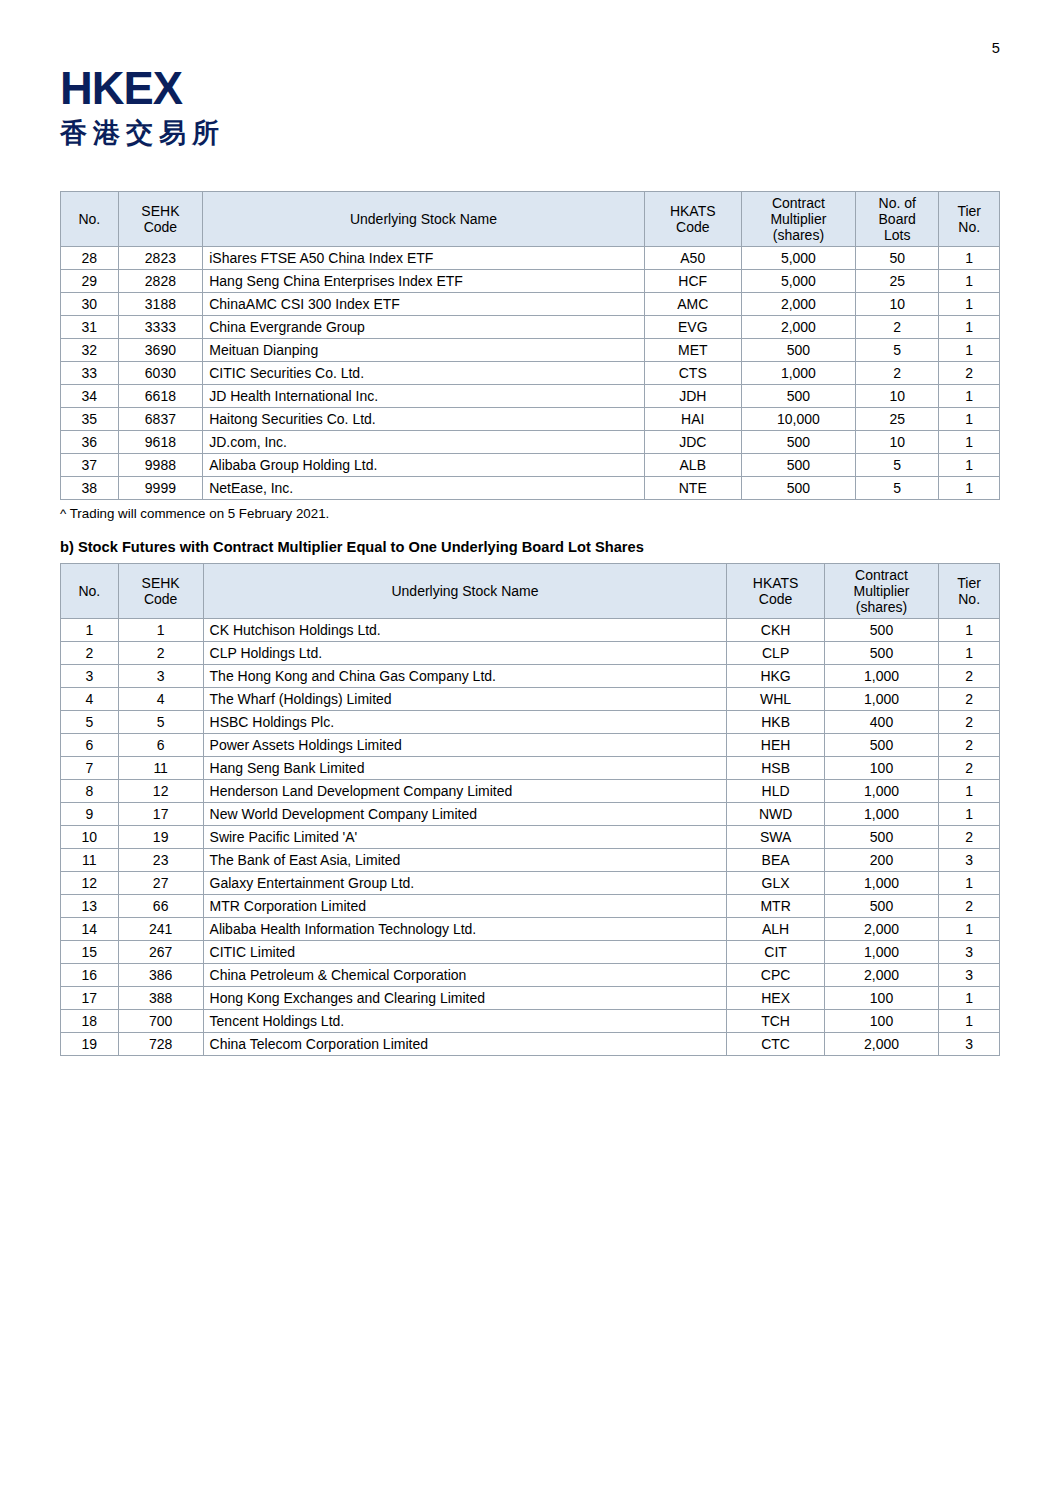5
HKEX
香港交易所
| No. | SEHK Code | Underlying Stock Name | HKATS Code | Contract Multiplier (shares) | No. of Board Lots | Tier No. |
| --- | --- | --- | --- | --- | --- | --- |
| 28 | 2823 | iShares FTSE A50 China Index ETF | A50 | 5,000 | 50 | 1 |
| 29 | 2828 | Hang Seng China Enterprises Index ETF | HCF | 5,000 | 25 | 1 |
| 30 | 3188 | ChinaAMC CSI 300 Index ETF | AMC | 2,000 | 10 | 1 |
| 31 | 3333 | China Evergrande Group | EVG | 2,000 | 2 | 1 |
| 32 | 3690 | Meituan Dianping | MET | 500 | 5 | 1 |
| 33 | 6030 | CITIC Securities Co. Ltd. | CTS | 1,000 | 2 | 2 |
| 34 | 6618 | JD Health International Inc. | JDH | 500 | 10 | 1 |
| 35 | 6837 | Haitong Securities Co. Ltd. | HAI | 10,000 | 25 | 1 |
| 36 | 9618 | JD.com, Inc. | JDC | 500 | 10 | 1 |
| 37 | 9988 | Alibaba Group Holding Ltd. | ALB | 500 | 5 | 1 |
| 38 | 9999 | NetEase, Inc. | NTE | 500 | 5 | 1 |
^ Trading will commence on 5 February 2021.
b) Stock Futures with Contract Multiplier Equal to One Underlying Board Lot Shares
| No. | SEHK Code | Underlying Stock Name | HKATS Code | Contract Multiplier (shares) | Tier No. |
| --- | --- | --- | --- | --- | --- |
| 1 | 1 | CK Hutchison Holdings Ltd. | CKH | 500 | 1 |
| 2 | 2 | CLP Holdings Ltd. | CLP | 500 | 1 |
| 3 | 3 | The Hong Kong and China Gas Company Ltd. | HKG | 1,000 | 2 |
| 4 | 4 | The Wharf (Holdings) Limited | WHL | 1,000 | 2 |
| 5 | 5 | HSBC Holdings Plc. | HKB | 400 | 2 |
| 6 | 6 | Power Assets Holdings Limited | HEH | 500 | 2 |
| 7 | 11 | Hang Seng Bank Limited | HSB | 100 | 2 |
| 8 | 12 | Henderson Land Development Company Limited | HLD | 1,000 | 1 |
| 9 | 17 | New World Development Company Limited | NWD | 1,000 | 1 |
| 10 | 19 | Swire Pacific Limited 'A' | SWA | 500 | 2 |
| 11 | 23 | The Bank of East Asia, Limited | BEA | 200 | 3 |
| 12 | 27 | Galaxy Entertainment Group Ltd. | GLX | 1,000 | 1 |
| 13 | 66 | MTR Corporation Limited | MTR | 500 | 2 |
| 14 | 241 | Alibaba Health Information Technology Ltd. | ALH | 2,000 | 1 |
| 15 | 267 | CITIC Limited | CIT | 1,000 | 3 |
| 16 | 386 | China Petroleum & Chemical Corporation | CPC | 2,000 | 3 |
| 17 | 388 | Hong Kong Exchanges and Clearing Limited | HEX | 100 | 1 |
| 18 | 700 | Tencent Holdings Ltd. | TCH | 100 | 1 |
| 19 | 728 | China Telecom Corporation Limited | CTC | 2,000 | 3 |